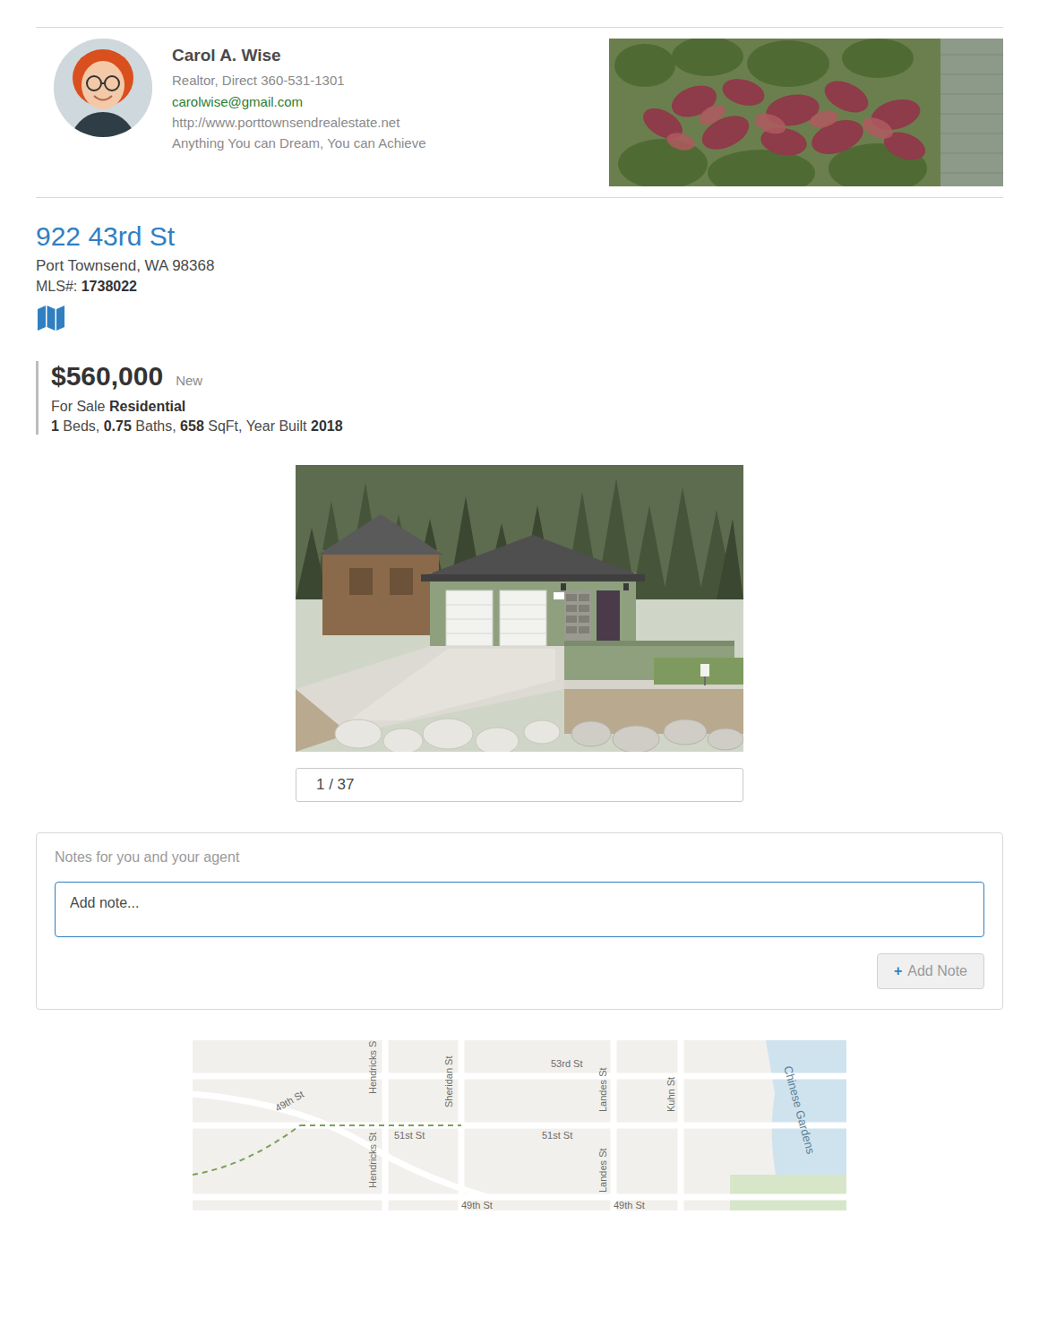Carol A. Wise
Realtor, Direct 360-531-1301
carolwise@gmail.com
http://www.porttownsendrealestate.net
Anything You can Dream, You can Achieve
922 43rd St
Port Townsend, WA 98368
MLS#: 1738022
$560,000 New
For Sale Residential
1 Beds, 0.75 Baths, 658 SqFt, Year Built 2018
1 / 37
Notes for you and your agent
+Add Note
53rd St 51st St 51st St 49th St 49th St 49th St Hendricks St Hendricks St Sheridan St Landes St Landes St Kuhn St Chinese Gardens